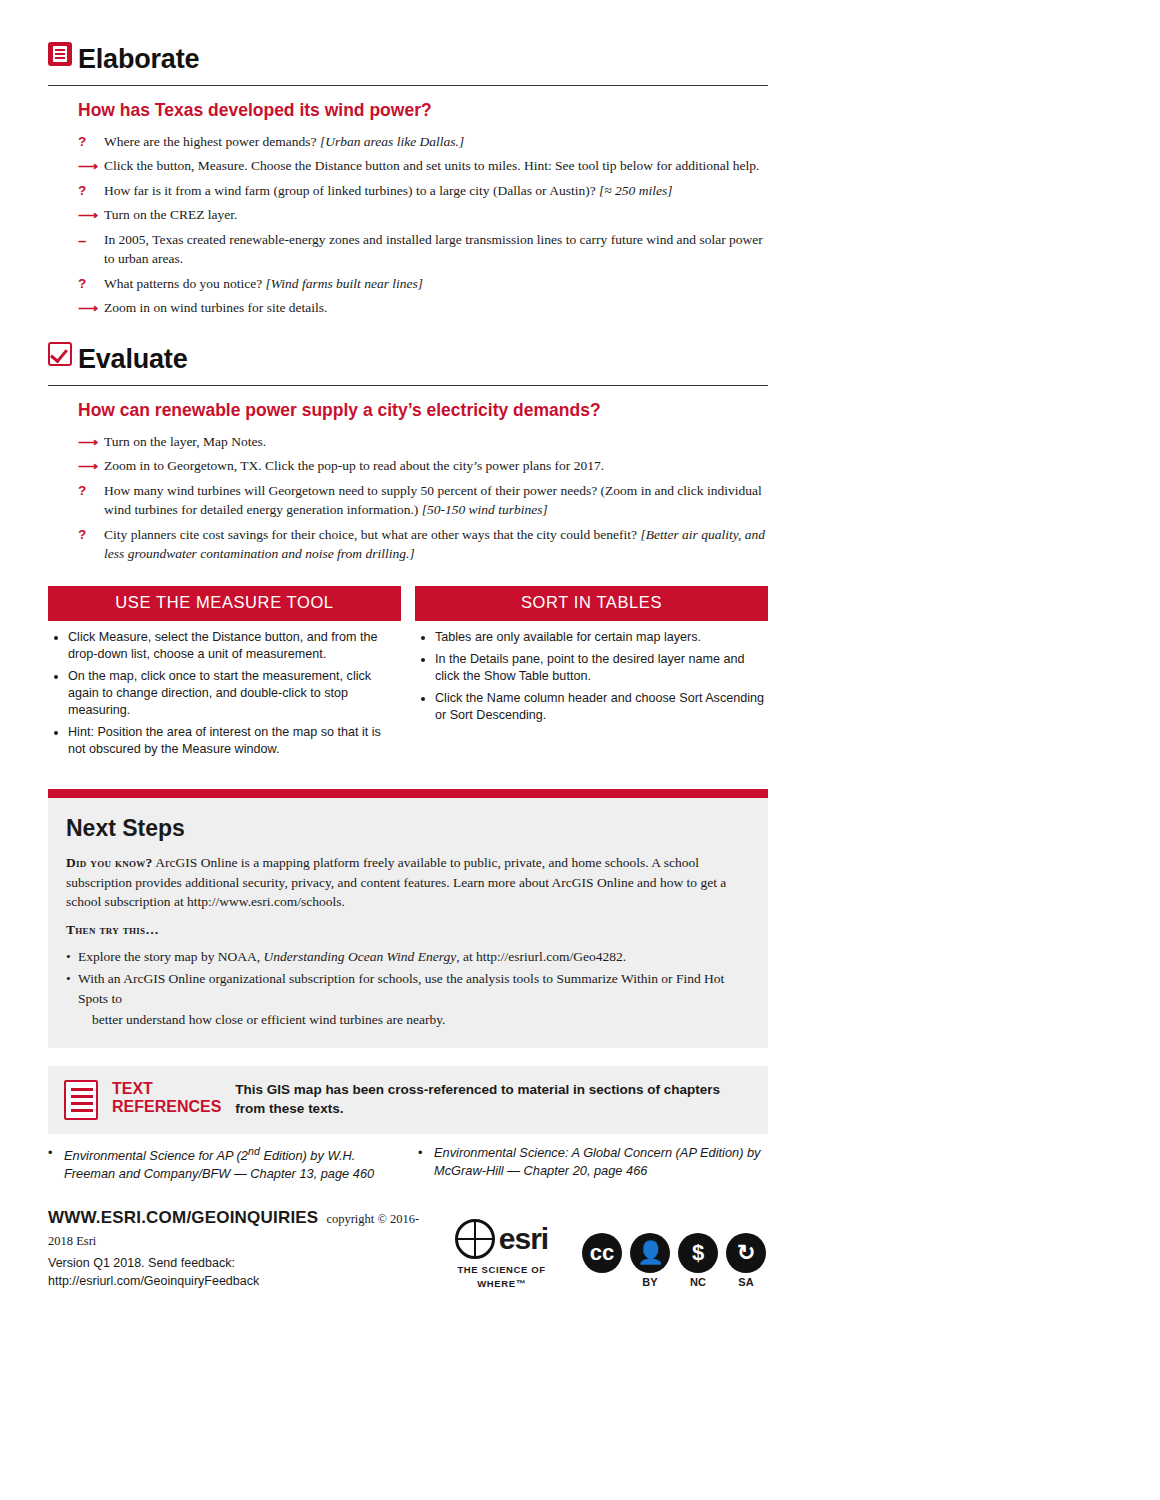Elaborate
How has Texas developed its wind power?
?Where are the highest power demands? [Urban areas like Dallas.]
⟶Click the button, Measure. Choose the Distance button and set units to miles. Hint: See tool tip below for additional help.
?How far is it from a wind farm (group of linked turbines) to a large city (Dallas or Austin)? [≈ 250 miles]
⟶Turn on the CREZ layer.
–In 2005, Texas created renewable-energy zones and installed large transmission lines to carry future wind and solar power to urban areas.
?What patterns do you notice? [Wind farms built near lines]
⟶Zoom in on wind turbines for site details.
Evaluate
How can renewable power supply a city’s electricity demands?
⟶Turn on the layer, Map Notes.
⟶Zoom in to Georgetown, TX. Click the pop-up to read about the city’s power plans for 2017.
?How many wind turbines will Georgetown need to supply 50 percent of their power needs? (Zoom in and click individual wind turbines for detailed energy generation information.) [50-150 wind turbines]
?City planners cite cost savings for their choice, but what are other ways that the city could benefit? [Better air quality, and less groundwater contamination and noise from drilling.]
USE THE MEASURE TOOL
Click Measure, select the Distance button, and from the drop-down list, choose a unit of measurement.
On the map, click once to start the measurement, click again to change direction, and double-click to stop measuring.
Hint: Position the area of interest on the map so that it is not obscured by the Measure window.
SORT IN TABLES
Tables are only available for certain map layers.
In the Details pane, point to the desired layer name and click the Show Table button.
Click the Name column header and choose Sort Ascending or Sort Descending.
Next Steps
Did you know? ArcGIS Online is a mapping platform freely available to public, private, and home schools. A school subscription provides additional security, privacy, and content features. Learn more about ArcGIS Online and how to get a school subscription at http://www.esri.com/schools.
Then try this…
Explore the story map by NOAA, Understanding Ocean Wind Energy, at http://esriurl.com/Geo4282.
With an ArcGIS Online organizational subscription for schools, use the analysis tools to Summarize Within or Find Hot Spots to
better understand how close or efficient wind turbines are nearby.
TEXT
REFERENCES
This GIS map has been cross-referenced to material in sections of chapters from these texts.
Environmental Science for AP (2nd Edition) by W.H. Freeman and Company/BFW — Chapter 13, page 460
Environmental Science: A Global Concern (AP Edition) by McGraw-Hill — Chapter 20, page 466
WWW.ESRI.COM/GEOINQUIRIES copyright © 2016-2018 Esri
Version Q1 2018. Send feedback: http://esriurl.com/GeoinquiryFeedback
esri
THE SCIENCE OF WHERE™
cc
👤
BY
$
NC
↻
SA